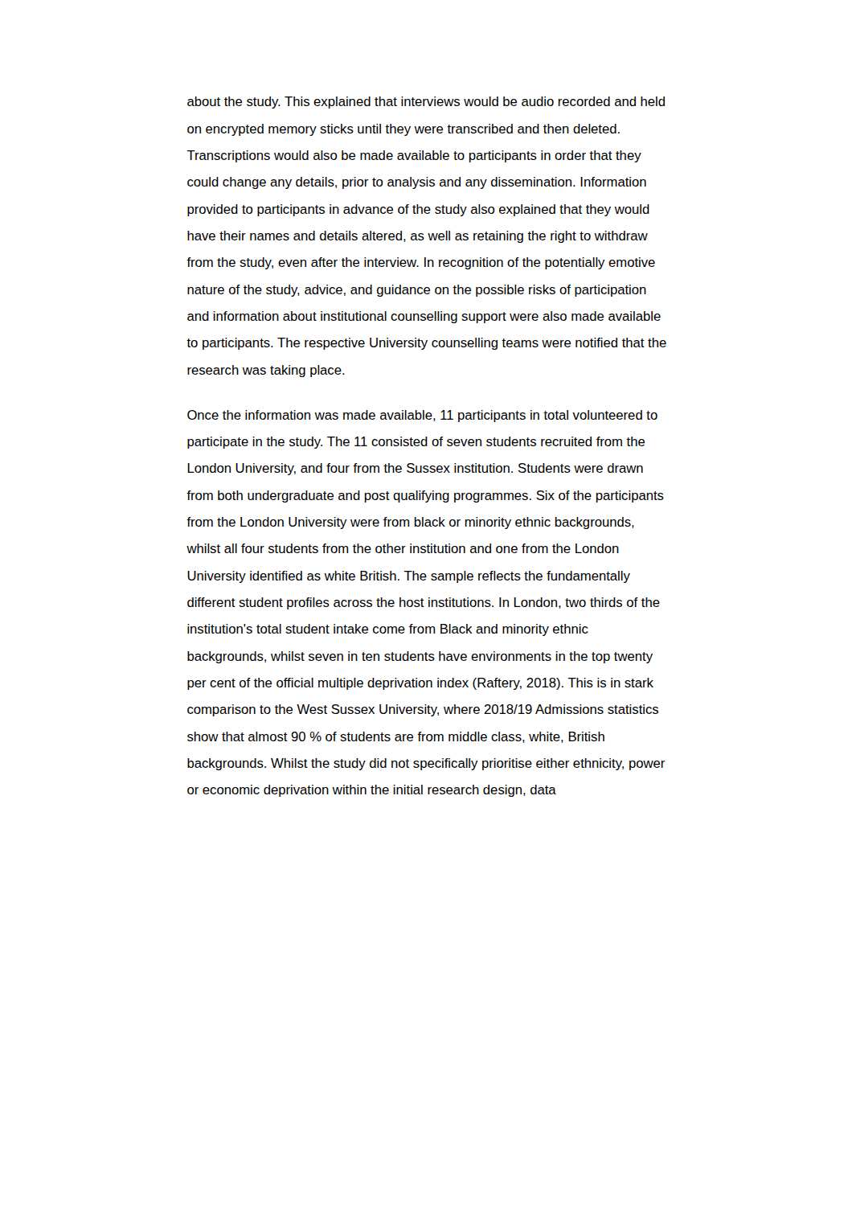about the study. This explained that interviews would be audio recorded and held on encrypted memory sticks until they were transcribed and then deleted. Transcriptions would also be made available to participants in order that they could change any details, prior to analysis and any dissemination. Information provided to participants in advance of the study also explained that they would have their names and details altered, as well as retaining the right to withdraw from the study, even after the interview. In recognition of the potentially emotive nature of the study, advice, and guidance on the possible risks of participation and information about institutional counselling support were also made available to participants. The respective University counselling teams were notified that the research was taking place.
Once the information was made available, 11 participants in total volunteered to participate in the study. The 11 consisted of seven students recruited from the London University, and four from the Sussex institution. Students were drawn from both undergraduate and post qualifying programmes. Six of the participants from the London University were from black or minority ethnic backgrounds, whilst all four students from the other institution and one from the London University identified as white British. The sample reflects the fundamentally different student profiles across the host institutions. In London, two thirds of the institution's total student intake come from Black and minority ethnic backgrounds, whilst seven in ten students have environments in the top twenty per cent of the official multiple deprivation index (Raftery, 2018). This is in stark comparison to the West Sussex University, where 2018/19 Admissions statistics show that almost 90 % of students are from middle class, white, British backgrounds. Whilst the study did not specifically prioritise either ethnicity, power or economic deprivation within the initial research design, data